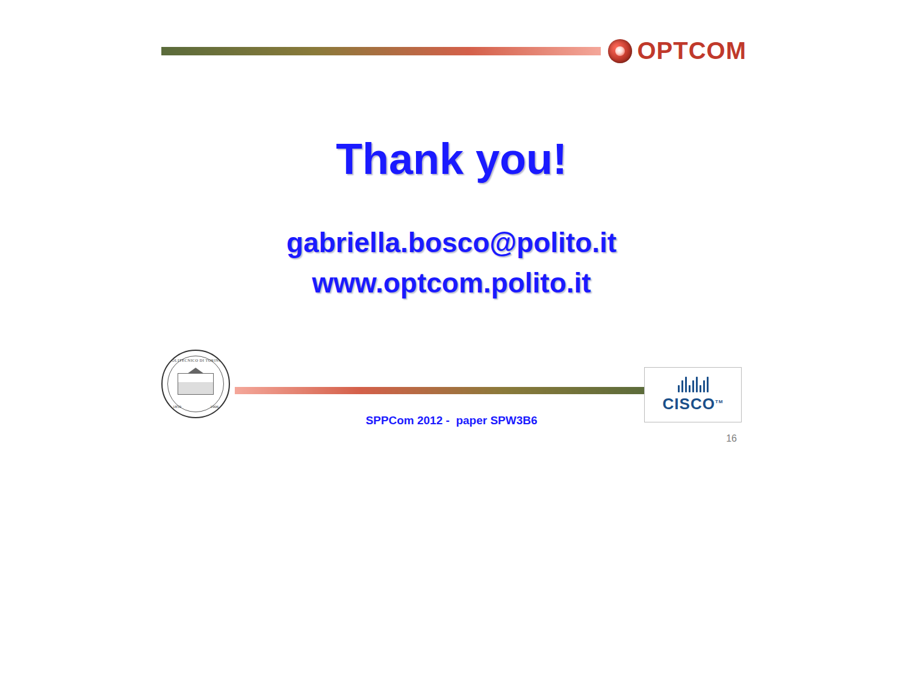OPTCOM
Thank you!
gabriella.bosco@polito.it
www.optcom.polito.it
POLITECNICO DI TORINO
18591906
CISCOTM
SPPCom 2012 - paper SPW3B6
16